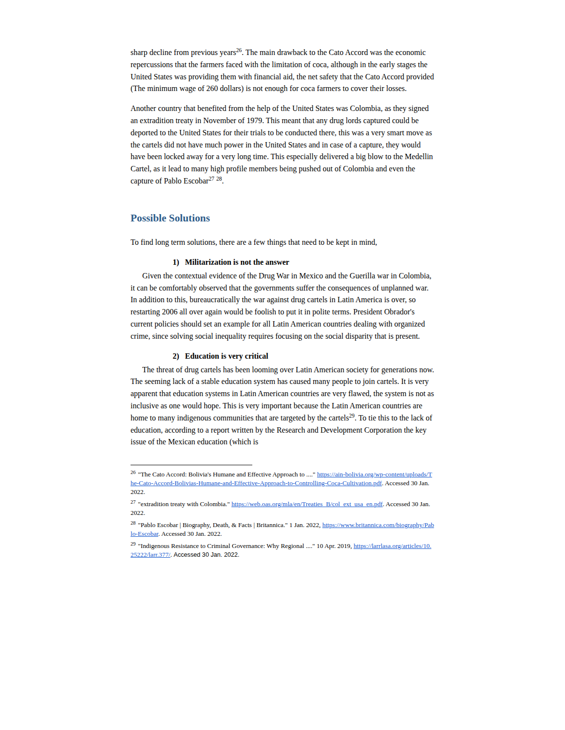sharp decline from previous years26. The main drawback to the Cato Accord was the economic repercussions that the farmers faced with the limitation of coca, although in the early stages the United States was providing them with financial aid, the net safety that the Cato Accord provided (The minimum wage of 260 dollars) is not enough for coca farmers to cover their losses.
Another country that benefited from the help of the United States was Colombia, as they signed an extradition treaty in November of 1979. This meant that any drug lords captured could be deported to the United States for their trials to be conducted there, this was a very smart move as the cartels did not have much power in the United States and in case of a capture, they would have been locked away for a very long time. This especially delivered a big blow to the Medellin Cartel, as it lead to many high profile members being pushed out of Colombia and even the capture of Pablo Escobar27 28.
Possible Solutions
To find long term solutions, there are a few things that need to be kept in mind,
1) Militarization is not the answer
Given the contextual evidence of the Drug War in Mexico and the Guerilla war in Colombia, it can be comfortably observed that the governments suffer the consequences of unplanned war. In addition to this, bureaucratically the war against drug cartels in Latin America is over, so restarting 2006 all over again would be foolish to put it in polite terms. President Obrador's current policies should set an example for all Latin American countries dealing with organized crime, since solving social inequality requires focusing on the social disparity that is present.
2) Education is very critical
The threat of drug cartels has been looming over Latin American society for generations now. The seeming lack of a stable education system has caused many people to join cartels. It is very apparent that education systems in Latin American countries are very flawed, the system is not as inclusive as one would hope. This is very important because the Latin American countries are home to many indigenous communities that are targeted by the cartels29. To tie this to the lack of education, according to a report written by the Research and Development Corporation the key issue of the Mexican education (which is
26 "The Cato Accord: Bolivia's Humane and Effective Approach to ...." https://ain-bolivia.org/wp-content/uploads/The-Cato-Accord-Bolivias-Humane-and-Effective-Approach-to-Controlling-Coca-Cultivation.pdf. Accessed 30 Jan. 2022.
27 "extradition treaty with Colombia." https://web.oas.org/mla/en/Treaties_B/col_ext_usa_en.pdf. Accessed 30 Jan. 2022.
28 "Pablo Escobar | Biography, Death, & Facts | Britannica." 1 Jan. 2022, https://www.britannica.com/biography/Pablo-Escobar. Accessed 30 Jan. 2022.
29 "Indigenous Resistance to Criminal Governance: Why Regional ...." 10 Apr. 2019, https://larrlasa.org/articles/10.25222/larr.377/. Accessed 30 Jan. 2022.